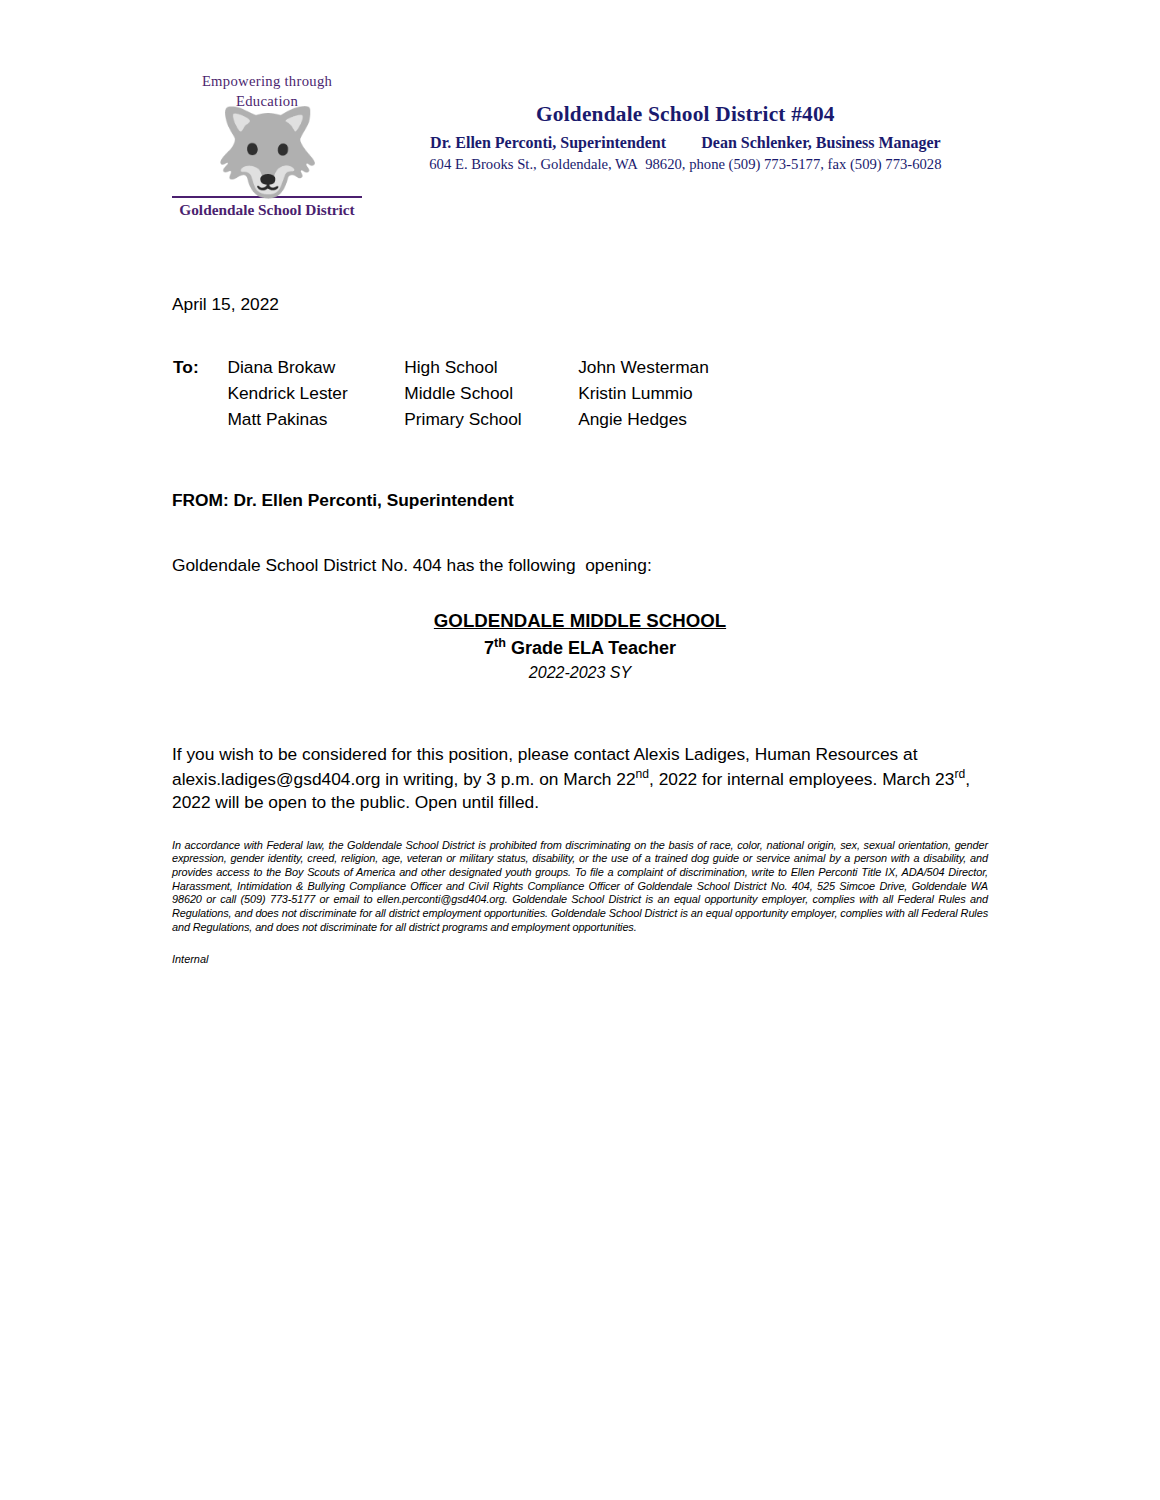Empowering through Education
🐺
Goldendale School District
Goldendale School District #404
Dr. Ellen Perconti, Superintendent Dean Schlenker, Business Manager
604 E. Brooks St., Goldendale, WA 98620, phone (509) 773-5177, fax (509) 773-6028
April 15, 2022
| To: | Diana Brokaw | High School | John Westerman |
| Kendrick Lester | Middle School | Kristin Lummio |
| Matt Pakinas | Primary School | Angie Hedges |
FROM: Dr. Ellen Perconti, Superintendent
Goldendale School District No. 404 has the following opening:
GOLDENDALE MIDDLE SCHOOL
7th Grade ELA Teacher
2022-2023 SY
If you wish to be considered for this position, please contact Alexis Ladiges, Human Resources at alexis.ladiges@gsd404.org in writing, by 3 p.m. on March 22nd, 2022 for internal employees. March 23rd, 2022 will be open to the public. Open until filled.
In accordance with Federal law, the Goldendale School District is prohibited from discriminating on the basis of race, color, national origin, sex, sexual orientation, gender expression, gender identity, creed, religion, age, veteran or military status, disability, or the use of a trained dog guide or service animal by a person with a disability, and provides access to the Boy Scouts of America and other designated youth groups. To file a complaint of discrimination, write to Ellen Perconti Title IX, ADA/504 Director, Harassment, Intimidation & Bullying Compliance Officer and Civil Rights Compliance Officer of Goldendale School District No. 404, 525 Simcoe Drive, Goldendale WA 98620 or call (509) 773-5177 or email to ellen.perconti@gsd404.org. Goldendale School District is an equal opportunity employer, complies with all Federal Rules and Regulations, and does not discriminate for all district employment opportunities. Goldendale School District is an equal opportunity employer, complies with all Federal Rules and Regulations, and does not discriminate for all district programs and employment opportunities.
Internal